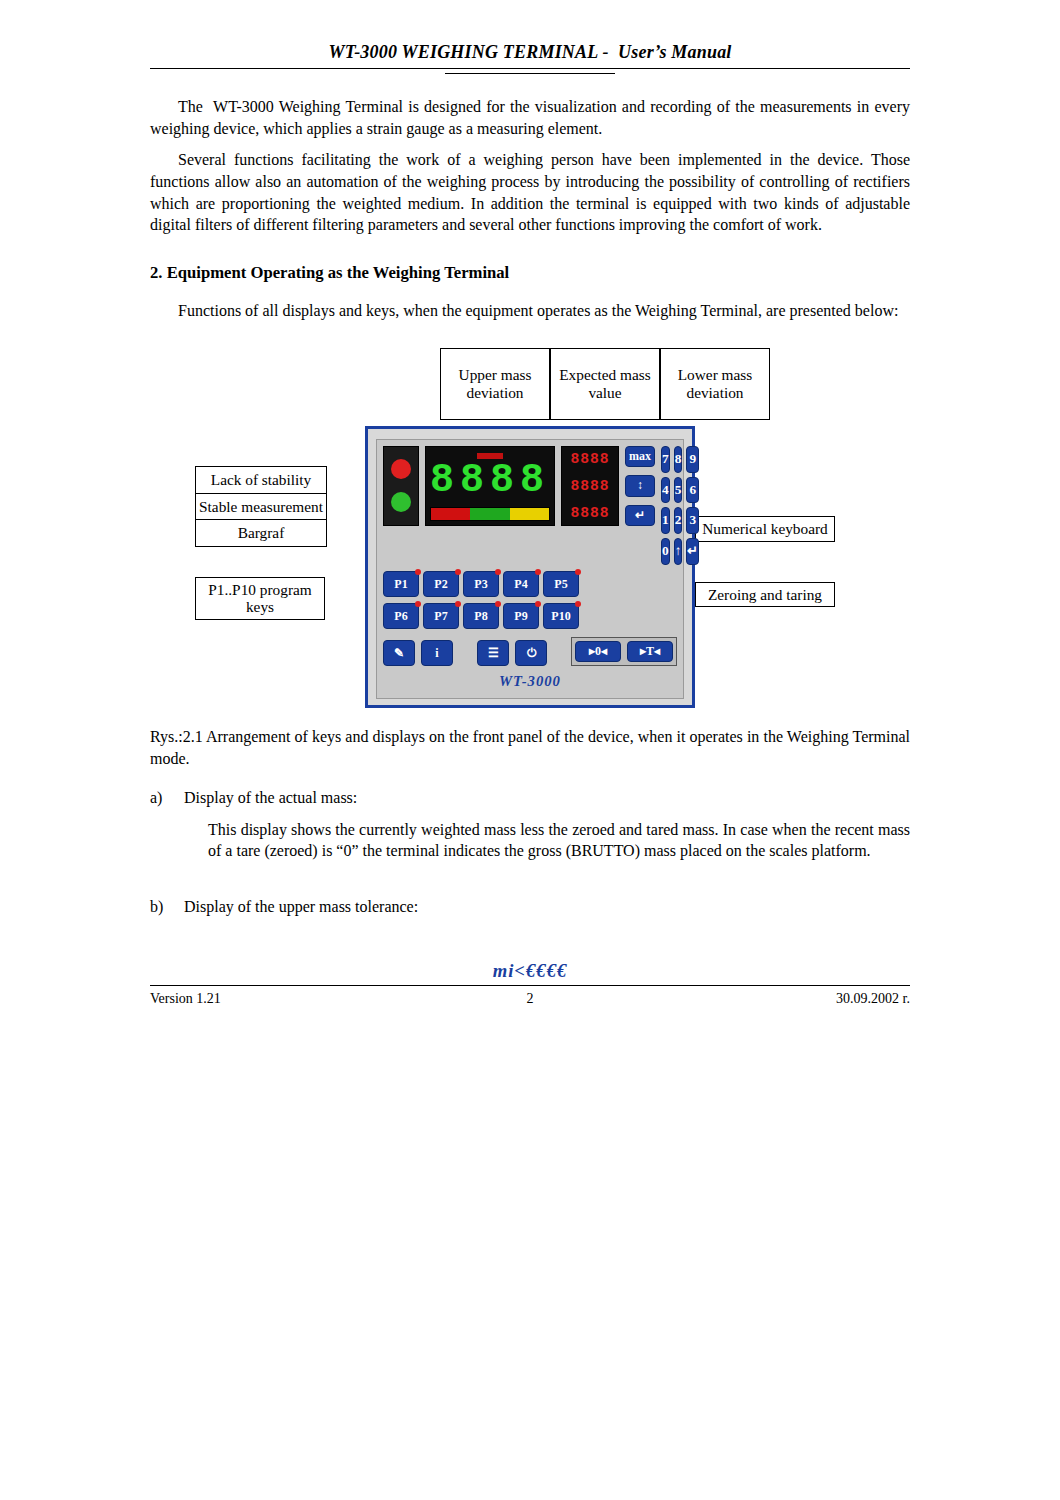WT-3000 WEIGHING TERMINAL - User’s Manual
The WT-3000 Weighing Terminal is designed for the visualization and recording of the measurements in every weighing device, which applies a strain gauge as a measuring element.
Several functions facilitating the work of a weighing person have been implemented in the device. Those functions allow also an automation of the weighing process by introducing the possibility of controlling of rectifiers which are proportioning the weighted medium. In addition the terminal is equipped with two kinds of adjustable digital filters of different filtering parameters and several other functions improving the comfort of work.
2. Equipment Operating as the Weighing Terminal
Functions of all displays and keys, when the equipment operates as the Weighing Terminal, are presented below:
Upper mass deviation
Expected mass value
Lower mass deviation
Lack of stability
Stable measurement
Bargraf
P1..P10 program keys
8888
8888
8888
8888
max
↕
↵
7
8
9
4
5
6
1
2
3
0
↑
↵
P1
P2
P3
P4
P5
P6
P7
P8
P9
P10
✎
i
☰
⏻
▸0◂
▸T◂
WT-3000
Numerical keyboard
Zeroing and taring
Rys.:2.1 Arrangement of keys and displays on the front panel of the device, when it operates in the Weighing Terminal mode.
a) Display of the actual mass:
This display shows the currently weighted mass less the zeroed and tared mass. In case when the recent mass of a tare (zeroed) is “0” the terminal indicates the gross (BRUTTO) mass placed on the scales platform.
b) Display of the upper mass tolerance:
mi<€€€€
Version 1.21
2
30.09.2002 r.